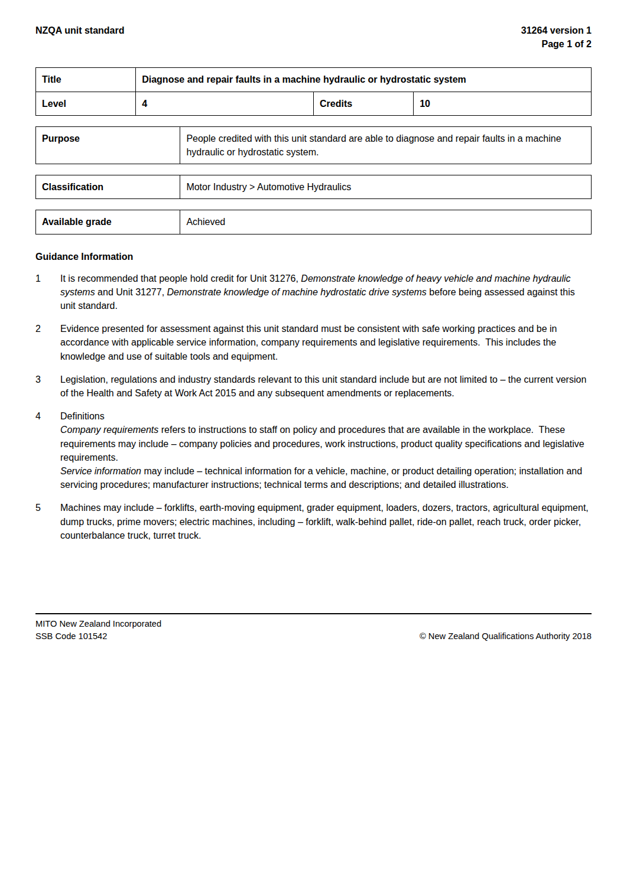NZQA unit standard
31264 version 1
Page 1 of 2
| Title | Diagnose and repair faults in a machine hydraulic or hydrostatic system |
| Level | 4 | Credits | 10 |
| Purpose | People credited with this unit standard are able to diagnose and repair faults in a machine hydraulic or hydrostatic system. |
| Classification | Motor Industry > Automotive Hydraulics |
| Available grade | Achieved |
Guidance Information
1 It is recommended that people hold credit for Unit 31276, Demonstrate knowledge of heavy vehicle and machine hydraulic systems and Unit 31277, Demonstrate knowledge of machine hydrostatic drive systems before being assessed against this unit standard.
2 Evidence presented for assessment against this unit standard must be consistent with safe working practices and be in accordance with applicable service information, company requirements and legislative requirements. This includes the knowledge and use of suitable tools and equipment.
3 Legislation, regulations and industry standards relevant to this unit standard include but are not limited to – the current version of the Health and Safety at Work Act 2015 and any subsequent amendments or replacements.
4
Definitions
Company requirements refers to instructions to staff on policy and procedures that are available in the workplace. These requirements may include – company policies and procedures, work instructions, product quality specifications and legislative requirements.
Service information may include – technical information for a vehicle, machine, or product detailing operation; installation and servicing procedures; manufacturer instructions; technical terms and descriptions; and detailed illustrations.
5 Machines may include – forklifts, earth-moving equipment, grader equipment, loaders, dozers, tractors, agricultural equipment, dump trucks, prime movers; electric machines, including – forklift, walk-behind pallet, ride-on pallet, reach truck, order picker, counterbalance truck, turret truck.
MITO New Zealand Incorporated
SSB Code 101542
© New Zealand Qualifications Authority 2018